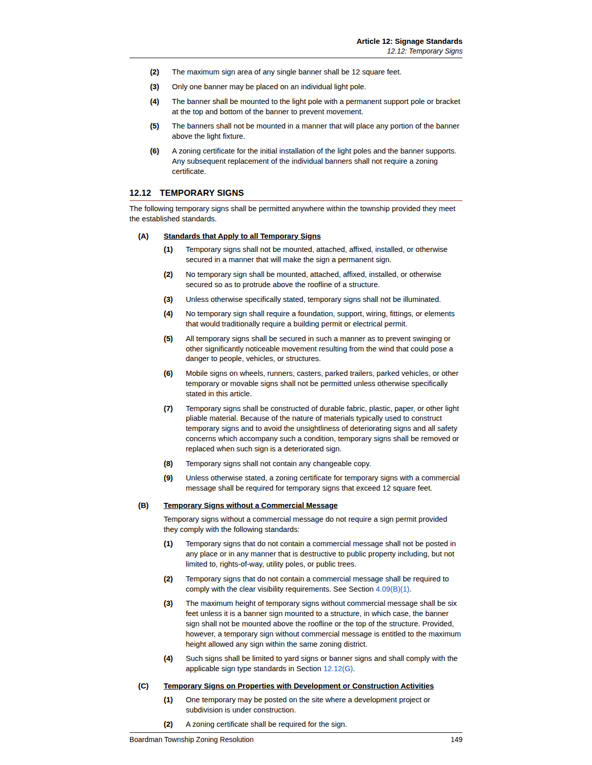Article 12: Signage Standards
12.12: Temporary Signs
(2) The maximum sign area of any single banner shall be 12 square feet.
(3) Only one banner may be placed on an individual light pole.
(4) The banner shall be mounted to the light pole with a permanent support pole or bracket at the top and bottom of the banner to prevent movement.
(5) The banners shall not be mounted in a manner that will place any portion of the banner above the light fixture.
(6) A zoning certificate for the initial installation of the light poles and the banner supports. Any subsequent replacement of the individual banners shall not require a zoning certificate.
12.12 TEMPORARY SIGNS
The following temporary signs shall be permitted anywhere within the township provided they meet the established standards.
(A) Standards that Apply to all Temporary Signs
(1) Temporary signs shall not be mounted, attached, affixed, installed, or otherwise secured in a manner that will make the sign a permanent sign.
(2) No temporary sign shall be mounted, attached, affixed, installed, or otherwise secured so as to protrude above the roofline of a structure.
(3) Unless otherwise specifically stated, temporary signs shall not be illuminated.
(4) No temporary sign shall require a foundation, support, wiring, fittings, or elements that would traditionally require a building permit or electrical permit.
(5) All temporary signs shall be secured in such a manner as to prevent swinging or other significantly noticeable movement resulting from the wind that could pose a danger to people, vehicles, or structures.
(6) Mobile signs on wheels, runners, casters, parked trailers, parked vehicles, or other temporary or movable signs shall not be permitted unless otherwise specifically stated in this article.
(7) Temporary signs shall be constructed of durable fabric, plastic, paper, or other light pliable material. Because of the nature of materials typically used to construct temporary signs and to avoid the unsightliness of deteriorating signs and all safety concerns which accompany such a condition, temporary signs shall be removed or replaced when such sign is a deteriorated sign.
(8) Temporary signs shall not contain any changeable copy.
(9) Unless otherwise stated, a zoning certificate for temporary signs with a commercial message shall be required for temporary signs that exceed 12 square feet.
(B) Temporary Signs without a Commercial Message
Temporary signs without a commercial message do not require a sign permit provided they comply with the following standards:
(1) Temporary signs that do not contain a commercial message shall not be posted in any place or in any manner that is destructive to public property including, but not limited to, rights-of-way, utility poles, or public trees.
(2) Temporary signs that do not contain a commercial message shall be required to comply with the clear visibility requirements. See Section 4.09(B)(1).
(3) The maximum height of temporary signs without commercial message shall be six feet unless it is a banner sign mounted to a structure, in which case, the banner sign shall not be mounted above the roofline or the top of the structure. Provided, however, a temporary sign without commercial message is entitled to the maximum height allowed any sign within the same zoning district.
(4) Such signs shall be limited to yard signs or banner signs and shall comply with the applicable sign type standards in Section 12.12(G).
(C) Temporary Signs on Properties with Development or Construction Activities
(1) One temporary may be posted on the site where a development project or subdivision is under construction.
(2) A zoning certificate shall be required for the sign.
Boardman Township Zoning Resolution 149